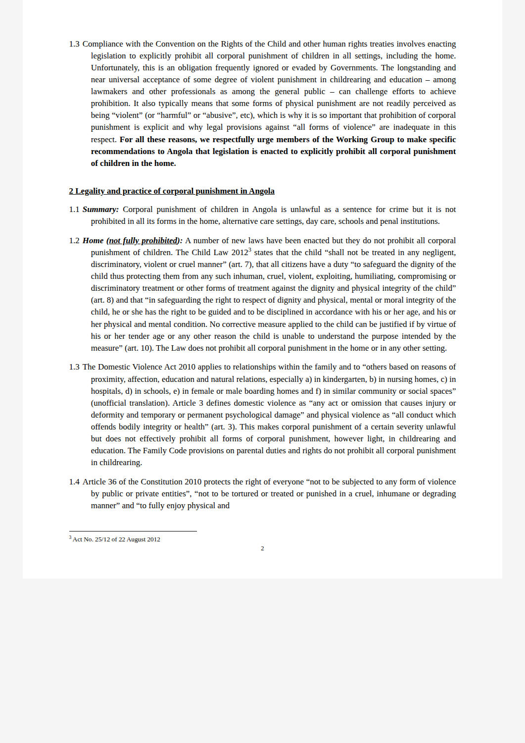1.3 Compliance with the Convention on the Rights of the Child and other human rights treaties involves enacting legislation to explicitly prohibit all corporal punishment of children in all settings, including the home. Unfortunately, this is an obligation frequently ignored or evaded by Governments. The longstanding and near universal acceptance of some degree of violent punishment in childrearing and education – among lawmakers and other professionals as among the general public – can challenge efforts to achieve prohibition. It also typically means that some forms of physical punishment are not readily perceived as being “violent” (or “harmful” or “abusive”, etc), which is why it is so important that prohibition of corporal punishment is explicit and why legal provisions against “all forms of violence” are inadequate in this respect. For all these reasons, we respectfully urge members of the Working Group to make specific recommendations to Angola that legislation is enacted to explicitly prohibit all corporal punishment of children in the home.
2 Legality and practice of corporal punishment in Angola
1.1 Summary: Corporal punishment of children in Angola is unlawful as a sentence for crime but it is not prohibited in all its forms in the home, alternative care settings, day care, schools and penal institutions.
1.2 Home (not fully prohibited): A number of new laws have been enacted but they do not prohibit all corporal punishment of children. The Child Law 20123 states that the child “shall not be treated in any negligent, discriminatory, violent or cruel manner” (art. 7), that all citizens have a duty “to safeguard the dignity of the child thus protecting them from any such inhuman, cruel, violent, exploiting, humiliating, compromising or discriminatory treatment or other forms of treatment against the dignity and physical integrity of the child” (art. 8) and that “in safeguarding the right to respect of dignity and physical, mental or moral integrity of the child, he or she has the right to be guided and to be disciplined in accordance with his or her age, and his or her physical and mental condition. No corrective measure applied to the child can be justified if by virtue of his or her tender age or any other reason the child is unable to understand the purpose intended by the measure” (art. 10). The Law does not prohibit all corporal punishment in the home or in any other setting.
1.3 The Domestic Violence Act 2010 applies to relationships within the family and to “others based on reasons of proximity, affection, education and natural relations, especially a) in kindergarten, b) in nursing homes, c) in hospitals, d) in schools, e) in female or male boarding homes and f) in similar community or social spaces” (unofficial translation). Article 3 defines domestic violence as “any act or omission that causes injury or deformity and temporary or permanent psychological damage” and physical violence as “all conduct which offends bodily integrity or health” (art. 3). This makes corporal punishment of a certain severity unlawful but does not effectively prohibit all forms of corporal punishment, however light, in childrearing and education. The Family Code provisions on parental duties and rights do not prohibit all corporal punishment in childrearing.
1.4 Article 36 of the Constitution 2010 protects the right of everyone “not to be subjected to any form of violence by public or private entities”, “not to be tortured or treated or punished in a cruel, inhumane or degrading manner” and “to fully enjoy physical and
3 Act No. 25/12 of 22 August 2012
2